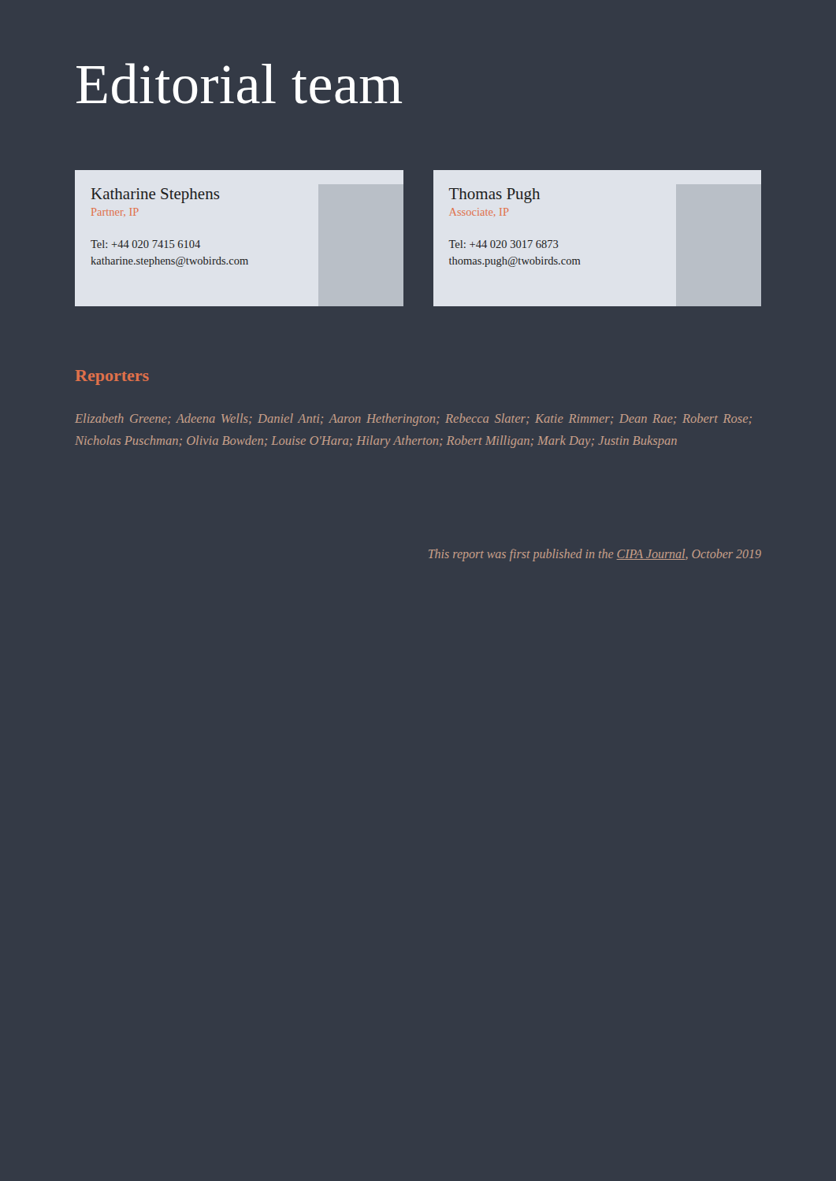Editorial team
Katharine Stephens
Partner, IP
Tel: +44 020 7415 6104
katharine.stephens@twobirds.com
Thomas Pugh
Associate, IP
Tel: +44 020 3017 6873
thomas.pugh@twobirds.com
Reporters
Elizabeth Greene; Adeena Wells; Daniel Anti; Aaron Hetherington; Rebecca Slater; Katie Rimmer; Dean Rae; Robert Rose; Nicholas Puschman; Olivia Bowden; Louise O'Hara; Hilary Atherton; Robert Milligan; Mark Day; Justin Bukspan
This report was first published in the CIPA Journal, October 2019